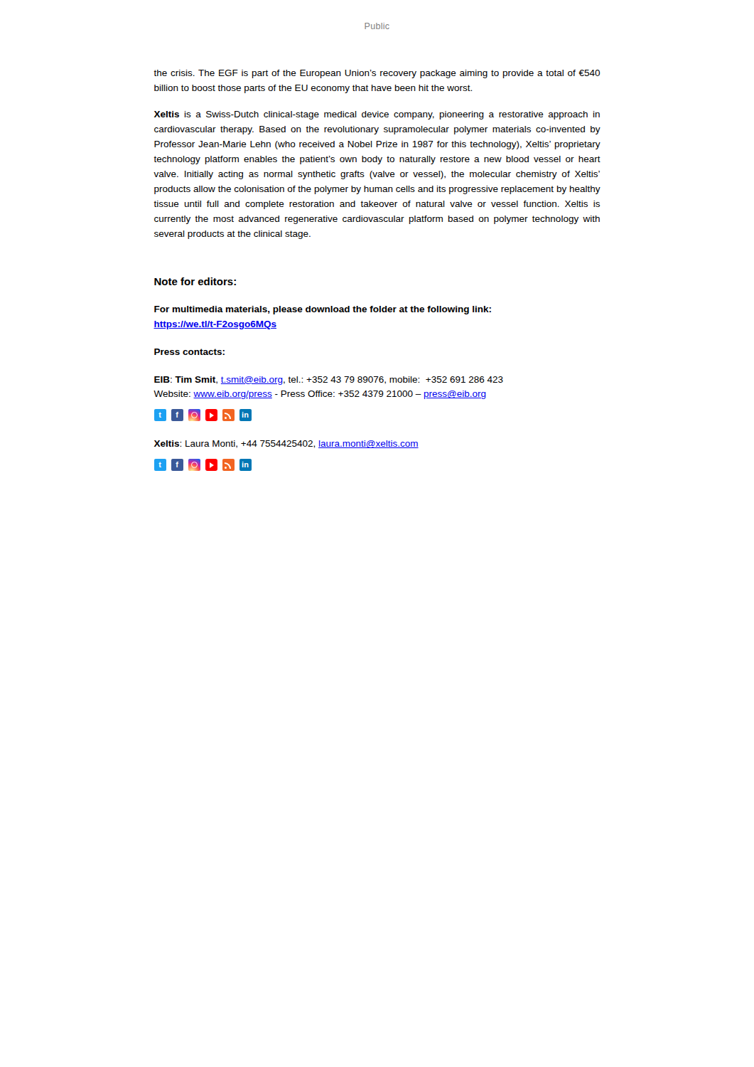Public
the crisis. The EGF is part of the European Union’s recovery package aiming to provide a total of €540 billion to boost those parts of the EU economy that have been hit the worst.
Xeltis is a Swiss-Dutch clinical-stage medical device company, pioneering a restorative approach in cardiovascular therapy. Based on the revolutionary supramolecular polymer materials co-invented by Professor Jean-Marie Lehn (who received a Nobel Prize in 1987 for this technology), Xeltis’ proprietary technology platform enables the patient’s own body to naturally restore a new blood vessel or heart valve. Initially acting as normal synthetic grafts (valve or vessel), the molecular chemistry of Xeltis’ products allow the colonisation of the polymer by human cells and its progressive replacement by healthy tissue until full and complete restoration and takeover of natural valve or vessel function. Xeltis is currently the most advanced regenerative cardiovascular platform based on polymer technology with several products at the clinical stage.
Note for editors:
For multimedia materials, please download the folder at the following link:
https://we.tl/t-F2osgo6MQs
Press contacts:
EIB: Tim Smit, t.smit@eib.org, tel.: +352 43 79 89076, mobile: +352 691 286 423
Website: www.eib.org/press - Press Office: +352 4379 21000 – press@eib.org
tf in
Xeltis: Laura Monti, +44 7554425402, laura.monti@xeltis.com
tf in